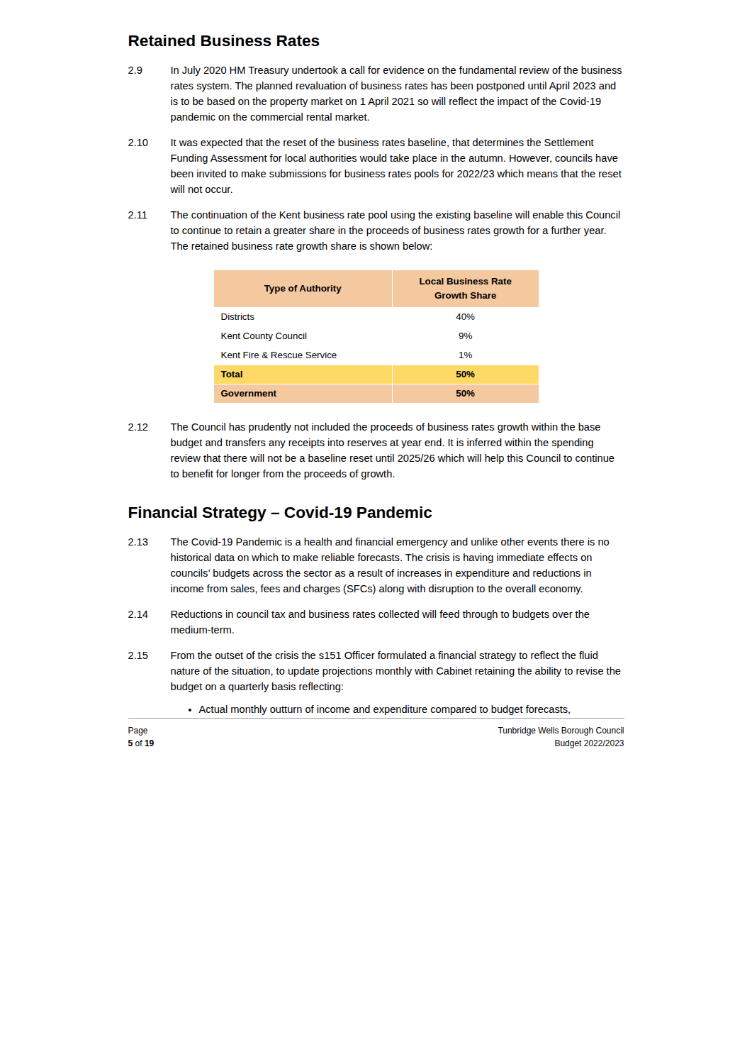Retained Business Rates
2.9
In July 2020 HM Treasury undertook a call for evidence on the fundamental review of the business rates system. The planned revaluation of business rates has been postponed until April 2023 and is to be based on the property market on 1 April 2021 so will reflect the impact of the Covid-19 pandemic on the commercial rental market.
2.10
It was expected that the reset of the business rates baseline, that determines the Settlement Funding Assessment for local authorities would take place in the autumn. However, councils have been invited to make submissions for business rates pools for 2022/23 which means that the reset will not occur.
2.11
The continuation of the Kent business rate pool using the existing baseline will enable this Council to continue to retain a greater share in the proceeds of business rates growth for a further year. The retained business rate growth share is shown below:
| Type of Authority | Local Business Rate Growth Share |
| --- | --- |
| Districts | 40% |
| Kent County Council | 9% |
| Kent Fire & Rescue Service | 1% |
| Total | 50% |
| Government | 50% |
2.12
The Council has prudently not included the proceeds of business rates growth within the base budget and transfers any receipts into reserves at year end. It is inferred within the spending review that there will not be a baseline reset until 2025/26 which will help this Council to continue to benefit for longer from the proceeds of growth.
Financial Strategy – Covid-19 Pandemic
2.13
The Covid-19 Pandemic is a health and financial emergency and unlike other events there is no historical data on which to make reliable forecasts. The crisis is having immediate effects on councils’ budgets across the sector as a result of increases in expenditure and reductions in income from sales, fees and charges (SFCs) along with disruption to the overall economy.
2.14
Reductions in council tax and business rates collected will feed through to budgets over the medium-term.
2.15
From the outset of the crisis the s151 Officer formulated a financial strategy to reflect the fluid nature of the situation, to update projections monthly with Cabinet retaining the ability to revise the budget on a quarterly basis reflecting:
Actual monthly outturn of income and expenditure compared to budget forecasts,
Page
5 of 19
Tunbridge Wells Borough Council
Budget 2022/2023